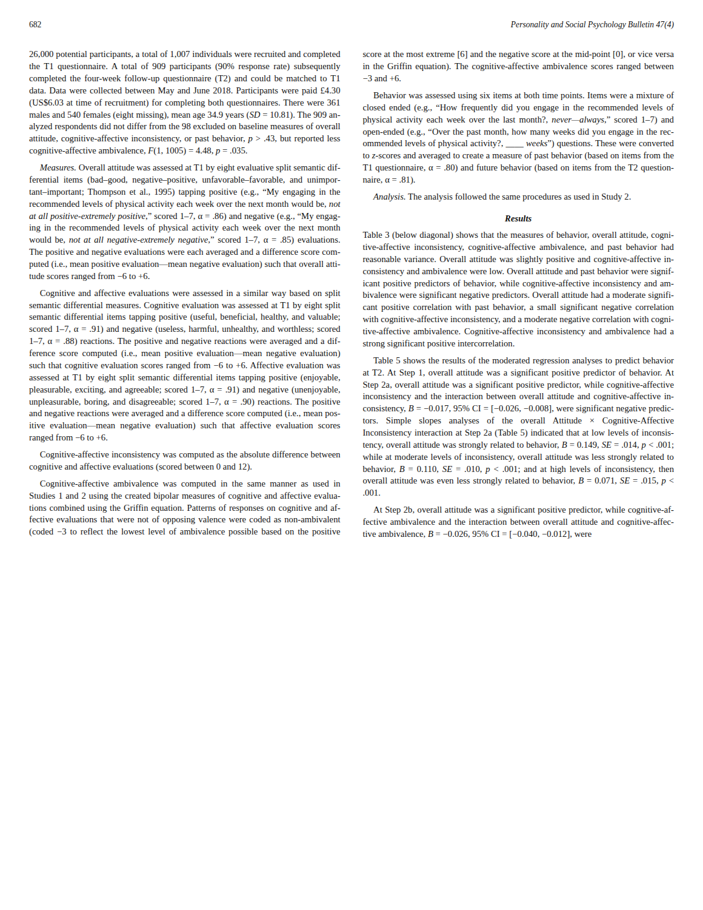682 Personality and Social Psychology Bulletin 47(4)
26,000 potential participants, a total of 1,007 individuals were recruited and completed the T1 questionnaire. A total of 909 participants (90% response rate) subsequently completed the four-week follow-up questionnaire (T2) and could be matched to T1 data. Data were collected between May and June 2018. Participants were paid £4.30 (US$6.03 at time of recruitment) for completing both questionnaires. There were 361 males and 540 females (eight missing), mean age 34.9 years (SD = 10.81). The 909 analyzed respondents did not differ from the 98 excluded on baseline measures of overall attitude, cognitive-affective inconsistency, or past behavior, p > .43, but reported less cognitive-affective ambivalence, F(1, 1005) = 4.48, p = .035.
Measures. Overall attitude was assessed at T1 by eight evaluative split semantic differential items (bad–good, negative–positive, unfavorable–favorable, and unimportant–important; Thompson et al., 1995) tapping positive (e.g., “My engaging in the recommended levels of physical activity each week over the next month would be, not at all positive-extremely positive,” scored 1–7, α = .86) and negative (e.g., “My engaging in the recommended levels of physical activity each week over the next month would be, not at all negative-extremely negative,” scored 1–7, α = .85) evaluations. The positive and negative evaluations were each averaged and a difference score computed (i.e., mean positive evaluation—mean negative evaluation) such that overall attitude scores ranged from −6 to +6.
Cognitive and affective evaluations were assessed in a similar way based on split semantic differential measures. Cognitive evaluation was assessed at T1 by eight split semantic differential items tapping positive (useful, beneficial, healthy, and valuable; scored 1–7, α = .91) and negative (useless, harmful, unhealthy, and worthless; scored 1–7, α = .88) reactions. The positive and negative reactions were averaged and a difference score computed (i.e., mean positive evaluation—mean negative evaluation) such that cognitive evaluation scores ranged from −6 to +6. Affective evaluation was assessed at T1 by eight split semantic differential items tapping positive (enjoyable, pleasurable, exciting, and agreeable; scored 1–7, α = .91) and negative (unenjoyable, unpleasurable, boring, and disagreeable; scored 1–7, α = .90) reactions. The positive and negative reactions were averaged and a difference score computed (i.e., mean positive evaluation—mean negative evaluation) such that affective evaluation scores ranged from −6 to +6.
Cognitive-affective inconsistency was computed as the absolute difference between cognitive and affective evaluations (scored between 0 and 12).
Cognitive-affective ambivalence was computed in the same manner as used in Studies 1 and 2 using the created bipolar measures of cognitive and affective evaluations combined using the Griffin equation. Patterns of responses on cognitive and affective evaluations that were not of opposing valence were coded as non-ambivalent (coded −3 to reflect the lowest level of ambivalence possible based on the positive score at the most extreme [6] and the negative score at the mid-point [0], or vice versa in the Griffin equation). The cognitive-affective ambivalence scores ranged between −3 and +6.
Behavior was assessed using six items at both time points. Items were a mixture of closed ended (e.g., “How frequently did you engage in the recommended levels of physical activity each week over the last month?, never—always,” scored 1–7) and open-ended (e.g., “Over the past month, how many weeks did you engage in the recommended levels of physical activity?, ____ weeks”) questions. These were converted to z-scores and averaged to create a measure of past behavior (based on items from the T1 questionnaire, α = .80) and future behavior (based on items from the T2 questionnaire, α = .81).
Analysis. The analysis followed the same procedures as used in Study 2.
Results
Table 3 (below diagonal) shows that the measures of behavior, overall attitude, cognitive-affective inconsistency, cognitive-affective ambivalence, and past behavior had reasonable variance. Overall attitude was slightly positive and cognitive-affective inconsistency and ambivalence were low. Overall attitude and past behavior were significant positive predictors of behavior, while cognitive-affective inconsistency and ambivalence were significant negative predictors. Overall attitude had a moderate significant positive correlation with past behavior, a small significant negative correlation with cognitive-affective inconsistency, and a moderate negative correlation with cognitive-affective ambivalence. Cognitive-affective inconsistency and ambivalence had a strong significant positive intercorrelation.
Table 5 shows the results of the moderated regression analyses to predict behavior at T2. At Step 1, overall attitude was a significant positive predictor of behavior. At Step 2a, overall attitude was a significant positive predictor, while cognitive-affective inconsistency and the interaction between overall attitude and cognitive-affective inconsistency, B = −0.017, 95% CI = [−0.026, −0.008], were significant negative predictors. Simple slopes analyses of the overall Attitude × Cognitive-Affective Inconsistency interaction at Step 2a (Table 5) indicated that at low levels of inconsistency, overall attitude was strongly related to behavior, B = 0.149, SE = .014, p < .001; while at moderate levels of inconsistency, overall attitude was less strongly related to behavior, B = 0.110, SE = .010, p < .001; and at high levels of inconsistency, then overall attitude was even less strongly related to behavior, B = 0.071, SE = .015, p < .001.
At Step 2b, overall attitude was a significant positive predictor, while cognitive-affective ambivalence and the interaction between overall attitude and cognitive-affective ambivalence, B = −0.026, 95% CI = [−0.040, −0.012], were